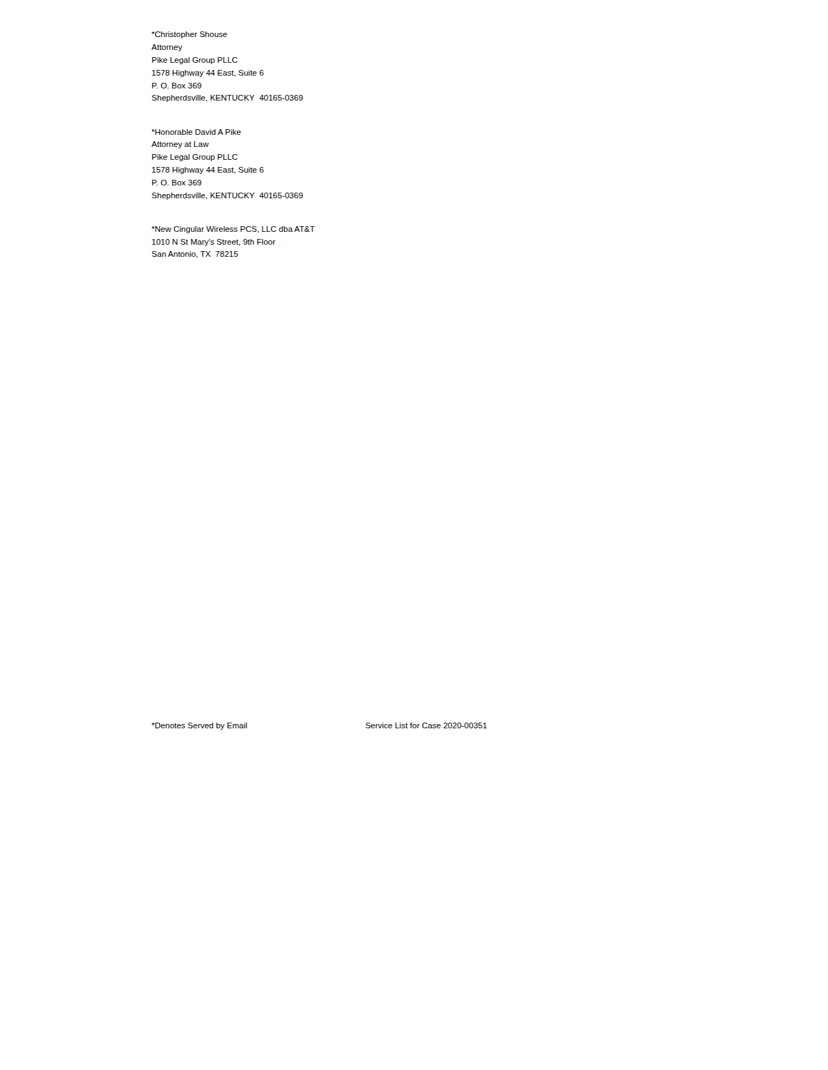*Christopher Shouse Attorney Pike Legal Group PLLC 1578 Highway 44 East, Suite 6 P. O. Box 369 Shepherdsville, KENTUCKY 40165-0369
*Honorable David A Pike Attorney at Law Pike Legal Group PLLC 1578 Highway 44 East, Suite 6 P. O. Box 369 Shepherdsville, KENTUCKY 40165-0369
*New Cingular Wireless PCS, LLC dba AT&T 1010 N St Mary's Street, 9th Floor San Antonio, TX 78215
*Denotes Served by Email Service List for Case 2020-00351